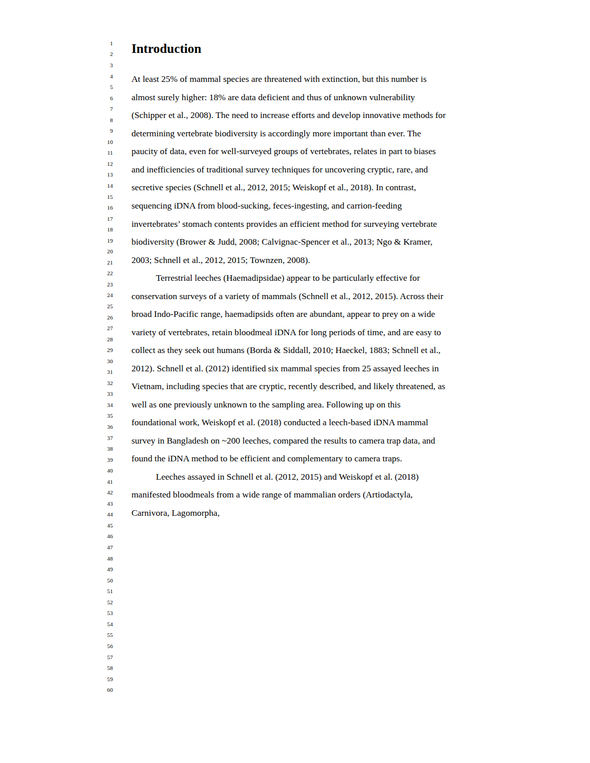1
2
3
4
5
6
7
8
9
10
11
12
13
14
15
16
17
18
19
20
21
22
23
24
25
26
27
28
29
30
31
32
33
34
35
36
37
38
39
40
41
42
43
44
45
46
47
48
49
50
51
52
53
54
55
56
57
58
59
60
Introduction
At least 25% of mammal species are threatened with extinction, but this number is almost surely higher: 18% are data deficient and thus of unknown vulnerability (Schipper et al., 2008). The need to increase efforts and develop innovative methods for determining vertebrate biodiversity is accordingly more important than ever. The paucity of data, even for well-surveyed groups of vertebrates, relates in part to biases and inefficiencies of traditional survey techniques for uncovering cryptic, rare, and secretive species (Schnell et al., 2012, 2015; Weiskopf et al., 2018). In contrast, sequencing iDNA from blood-sucking, feces-ingesting, and carrion-feeding invertebrates’ stomach contents provides an efficient method for surveying vertebrate biodiversity (Brower & Judd, 2008; Calvignac-Spencer et al., 2013; Ngo & Kramer, 2003; Schnell et al., 2012, 2015; Townzen, 2008).
Terrestrial leeches (Haemadipsidae) appear to be particularly effective for conservation surveys of a variety of mammals (Schnell et al., 2012, 2015). Across their broad Indo-Pacific range, haemadipsids often are abundant, appear to prey on a wide variety of vertebrates, retain bloodmeal iDNA for long periods of time, and are easy to collect as they seek out humans (Borda & Siddall, 2010; Haeckel, 1883; Schnell et al., 2012). Schnell et al. (2012) identified six mammal species from 25 assayed leeches in Vietnam, including species that are cryptic, recently described, and likely threatened, as well as one previously unknown to the sampling area. Following up on this foundational work, Weiskopf et al. (2018) conducted a leech-based iDNA mammal survey in Bangladesh on ~200 leeches, compared the results to camera trap data, and found the iDNA method to be efficient and complementary to camera traps.
Leeches assayed in Schnell et al. (2012, 2015) and Weiskopf et al. (2018) manifested bloodmeals from a wide range of mammalian orders (Artiodactyla, Carnivora, Lagomorpha,